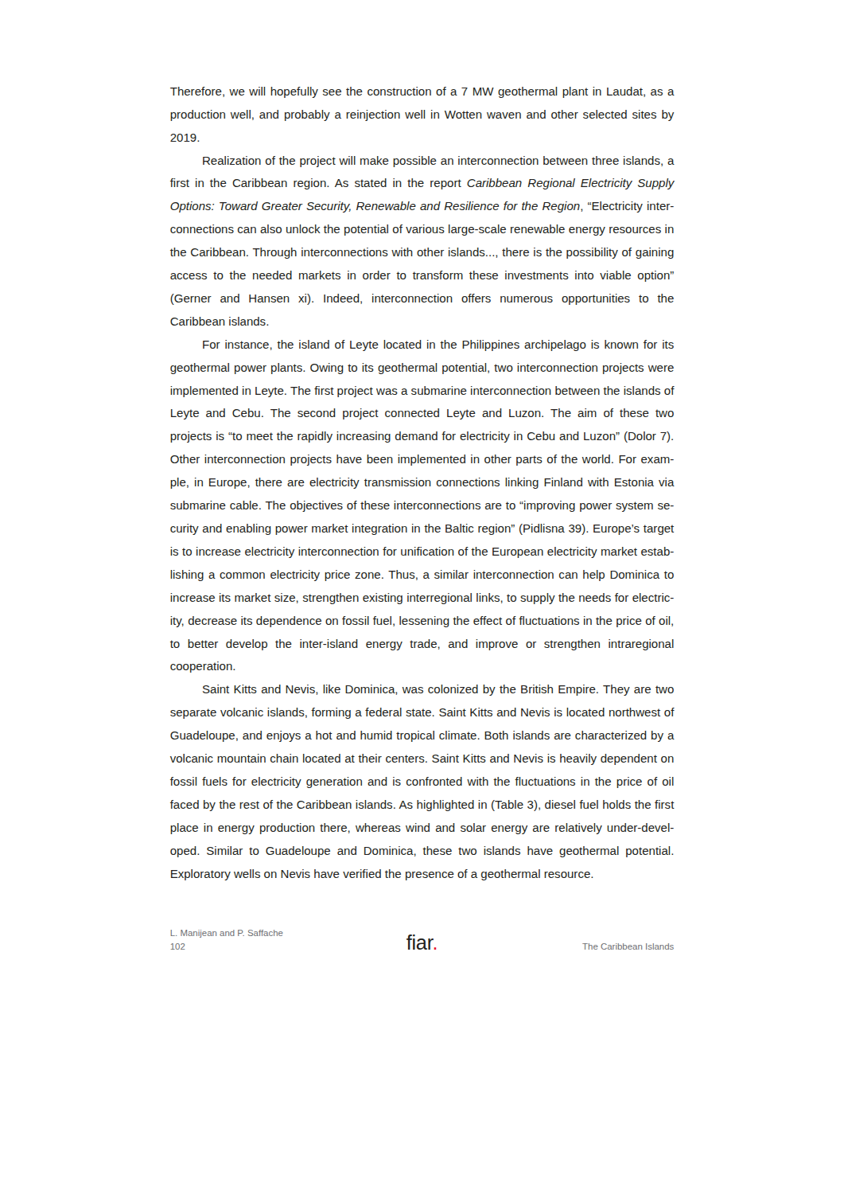Therefore, we will hopefully see the construction of a 7 MW geothermal plant in Laudat, as a production well, and probably a reinjection well in Wotten waven and other selected sites by 2019.
Realization of the project will make possible an interconnection between three islands, a first in the Caribbean region. As stated in the report Caribbean Regional Electricity Supply Options: Toward Greater Security, Renewable and Resilience for the Region, “Electricity interconnections can also unlock the potential of various large-scale renewable energy resources in the Caribbean. Through interconnections with other islands..., there is the possibility of gaining access to the needed markets in order to transform these investments into viable option” (Gerner and Hansen xi). Indeed, interconnection offers numerous opportunities to the Caribbean islands.
For instance, the island of Leyte located in the Philippines archipelago is known for its geothermal power plants. Owing to its geothermal potential, two interconnection projects were implemented in Leyte. The first project was a submarine interconnection between the islands of Leyte and Cebu. The second project connected Leyte and Luzon. The aim of these two projects is “to meet the rapidly increasing demand for electricity in Cebu and Luzon” (Dolor 7). Other interconnection projects have been implemented in other parts of the world. For example, in Europe, there are electricity transmission connections linking Finland with Estonia via submarine cable. The objectives of these interconnections are to “improving power system security and enabling power market integration in the Baltic region” (Pidlisna 39). Europe’s target is to increase electricity interconnection for unification of the European electricity market establishing a common electricity price zone. Thus, a similar interconnection can help Dominica to increase its market size, strengthen existing interregional links, to supply the needs for electricity, decrease its dependence on fossil fuel, lessening the effect of fluctuations in the price of oil, to better develop the inter-island energy trade, and improve or strengthen intraregional cooperation.
Saint Kitts and Nevis, like Dominica, was colonized by the British Empire. They are two separate volcanic islands, forming a federal state. Saint Kitts and Nevis is located northwest of Guadeloupe, and enjoys a hot and humid tropical climate. Both islands are characterized by a volcanic mountain chain located at their centers. Saint Kitts and Nevis is heavily dependent on fossil fuels for electricity generation and is confronted with the fluctuations in the price of oil faced by the rest of the Caribbean islands. As highlighted in (Table 3), diesel fuel holds the first place in energy production there, whereas wind and solar energy are relatively under-developed. Similar to Guadeloupe and Dominica, these two islands have geothermal potential. Exploratory wells on Nevis have verified the presence of a geothermal resource.
L. Manijean and P. Saffache
102
fiar.
The Caribbean Islands